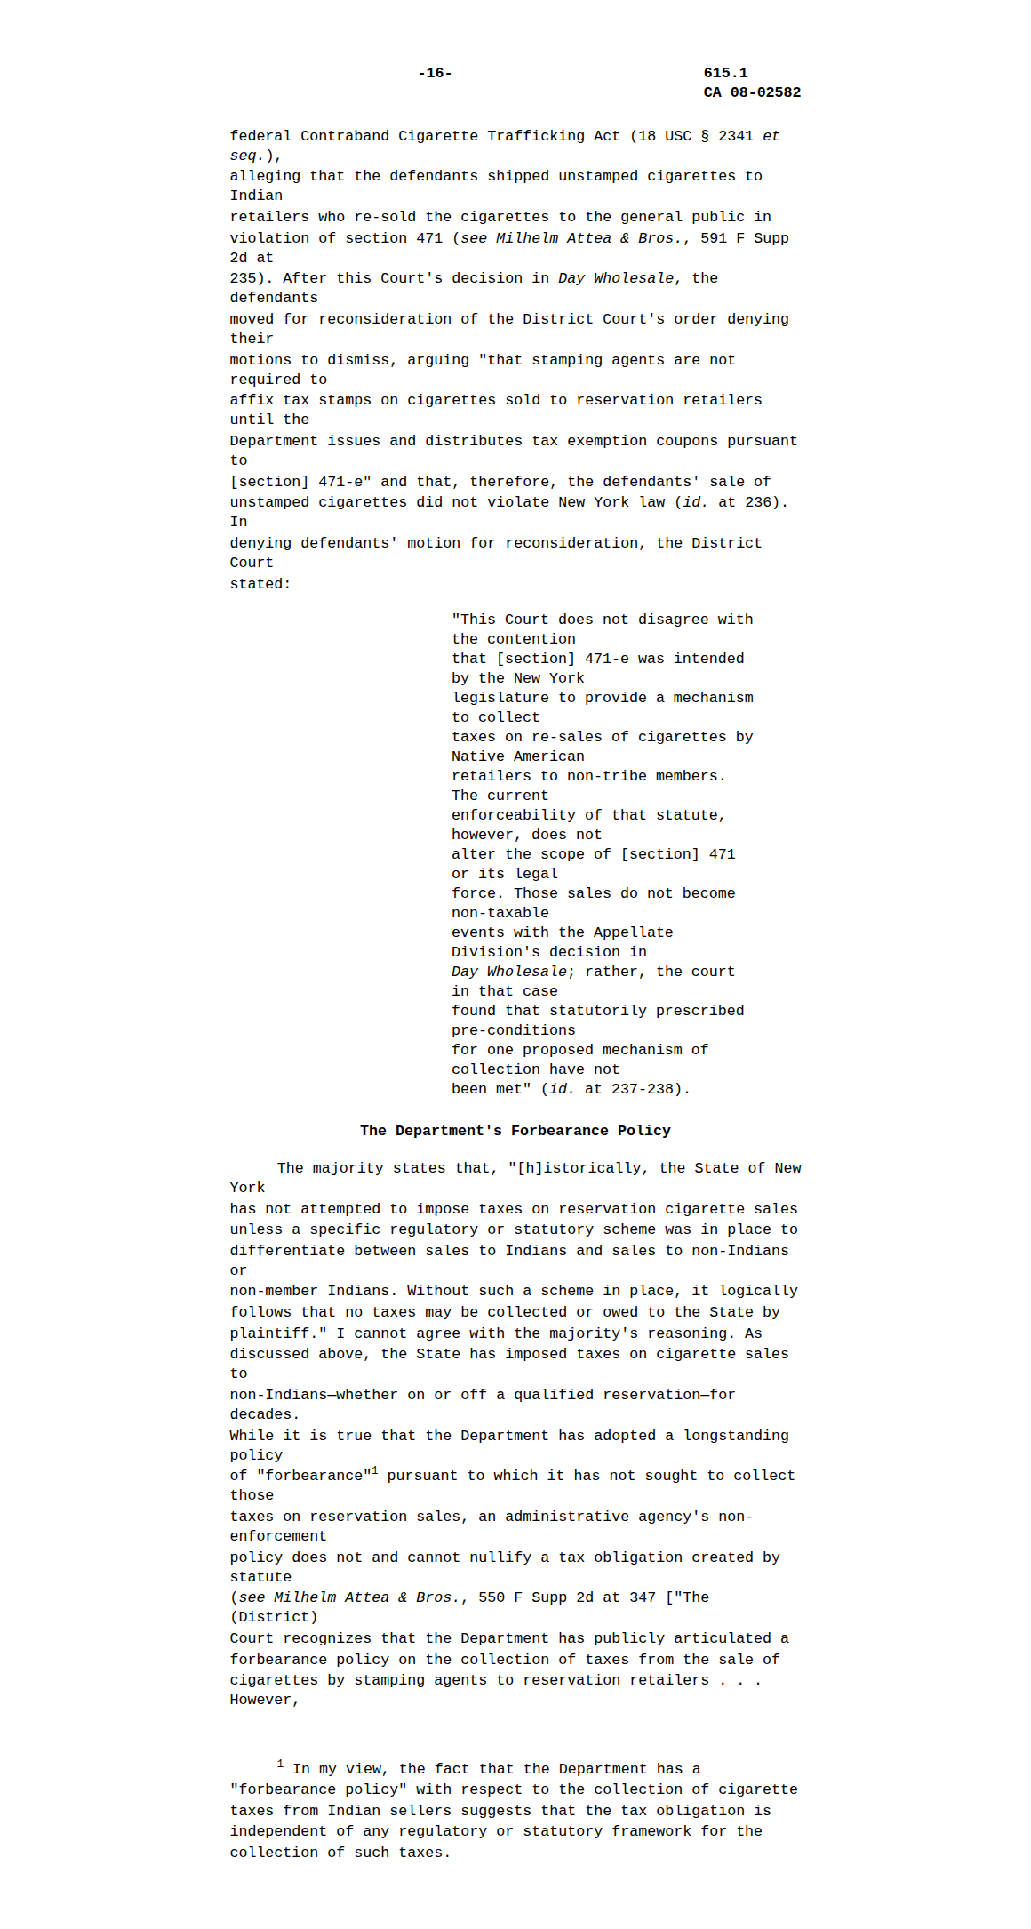-16-
615.1 CA 08-02582
federal Contraband Cigarette Trafficking Act (18 USC § 2341 et seq.),
alleging that the defendants shipped unstamped cigarettes to Indian
retailers who re-sold the cigarettes to the general public in
violation of section 471 (see Milhelm Attea & Bros., 591 F Supp 2d at
235). After this Court's decision in Day Wholesale, the defendants
moved for reconsideration of the District Court's order denying their
motions to dismiss, arguing "that stamping agents are not required to
affix tax stamps on cigarettes sold to reservation retailers until the
Department issues and distributes tax exemption coupons pursuant to
[section] 471-e" and that, therefore, the defendants' sale of
unstamped cigarettes did not violate New York law (id. at 236). In
denying defendants' motion for reconsideration, the District Court
stated:
"This Court does not disagree with the contention
that [section] 471-e was intended by the New York
legislature to provide a mechanism to collect
taxes on re-sales of cigarettes by Native American
retailers to non-tribe members. The current
enforceability of that statute, however, does not
alter the scope of [section] 471 or its legal
force. Those sales do not become non-taxable
events with the Appellate Division's decision in
Day Wholesale; rather, the court in that case
found that statutorily prescribed pre-conditions
for one proposed mechanism of collection have not
been met" (id. at 237-238).
The Department's Forbearance Policy
The majority states that, "[h]istorically, the State of New York
has not attempted to impose taxes on reservation cigarette sales
unless a specific regulatory or statutory scheme was in place to
differentiate between sales to Indians and sales to non-Indians or
non-member Indians. Without such a scheme in place, it logically
follows that no taxes may be collected or owed to the State by
plaintiff." I cannot agree with the majority's reasoning. As
discussed above, the State has imposed taxes on cigarette sales to
non-Indians—whether on or off a qualified reservation—for decades.
While it is true that the Department has adopted a longstanding policy
of "forbearance"1 pursuant to which it has not sought to collect those
taxes on reservation sales, an administrative agency's non-enforcement
policy does not and cannot nullify a tax obligation created by statute
(see Milhelm Attea & Bros., 550 F Supp 2d at 347 ["The (District)
Court recognizes that the Department has publicly articulated a
forbearance policy on the collection of taxes from the sale of
cigarettes by stamping agents to reservation retailers . . . However,
1 In my view, the fact that the Department has a
"forbearance policy" with respect to the collection of cigarette
taxes from Indian sellers suggests that the tax obligation is
independent of any regulatory or statutory framework for the
collection of such taxes.